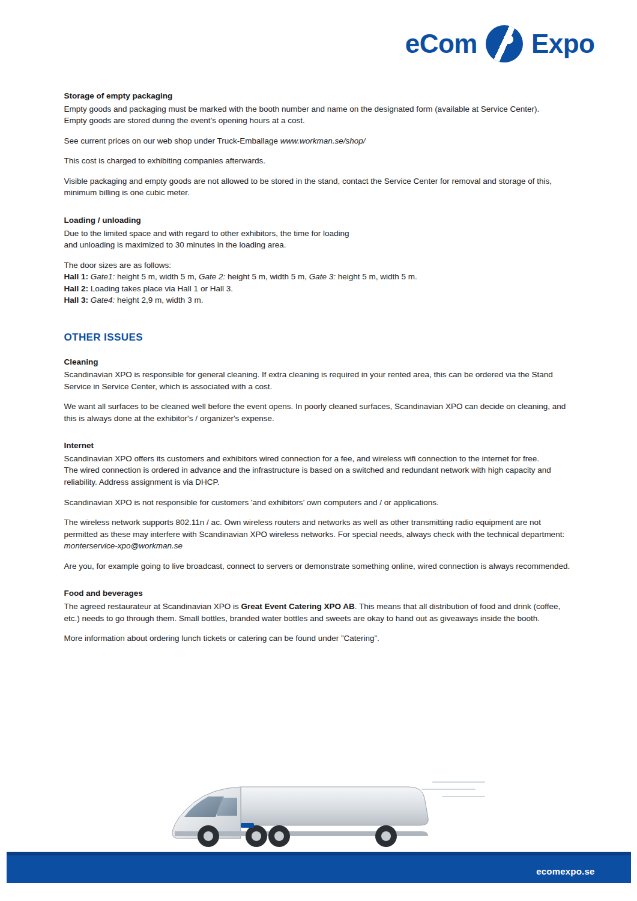eCom Expo
Storage of empty packaging
Empty goods and packaging must be marked with the booth number and name on the designated form (available at Service Center).
Empty goods are stored during the event’s opening hours at a cost.
See current prices on our web shop under Truck-Emballage www.workman.se/shop/
This cost is charged to exhibiting companies afterwards.
Visible packaging and empty goods are not allowed to be stored in the stand, contact the Service Center for removal and storage of this, minimum billing is one cubic meter.
Loading / unloading
Due to the limited space and with regard to other exhibitors, the time for loading
and unloading is maximized to 30 minutes in the loading area.
The door sizes are as follows:
Hall 1: Gate1: height 5 m, width 5 m, Gate 2: height 5 m, width 5 m, Gate 3: height 5 m, width 5 m.
Hall 2: Loading takes place via Hall 1 or Hall 3.
Hall 3: Gate4: height 2,9 m, width 3 m.
Other issues
Cleaning
Scandinavian XPO is responsible for general cleaning. If extra cleaning is required in your rented area, this can be ordered via the Stand Service in Service Center, which is associated with a cost.
We want all surfaces to be cleaned well before the event opens. In poorly cleaned surfaces, Scandinavian XPO can decide on cleaning, and this is always done at the exhibitor's / organizer's expense.
Internet
Scandinavian XPO offers its customers and exhibitors wired connection for a fee, and wireless wifi connection to the internet for free.
The wired connection is ordered in advance and the infrastructure is based on a switched and redundant network with high capacity and reliability. Address assignment is via DHCP.
Scandinavian XPO is not responsible for customers 'and exhibitors’ own computers and / or applications.
The wireless network supports 802.11n / ac. Own wireless routers and networks as well as other transmitting radio equipment are not permitted as these may interfere with Scandinavian XPO wireless networks. For special needs, always check with the technical department: monterservice-xpo@workman.se
Are you, for example going to live broadcast, connect to servers or demonstrate something online, wired connection is always recommended.
Food and beverages
The agreed restaurateur at Scandinavian XPO is Great Event Catering XPO AB. This means that all distribution of food and drink (coffee, etc.) needs to go through them. Small bottles, branded water bottles and sweets are okay to hand out as giveaways inside the booth.
More information about ordering lunch tickets or catering can be found under ”Catering”.
ecomexpo.se